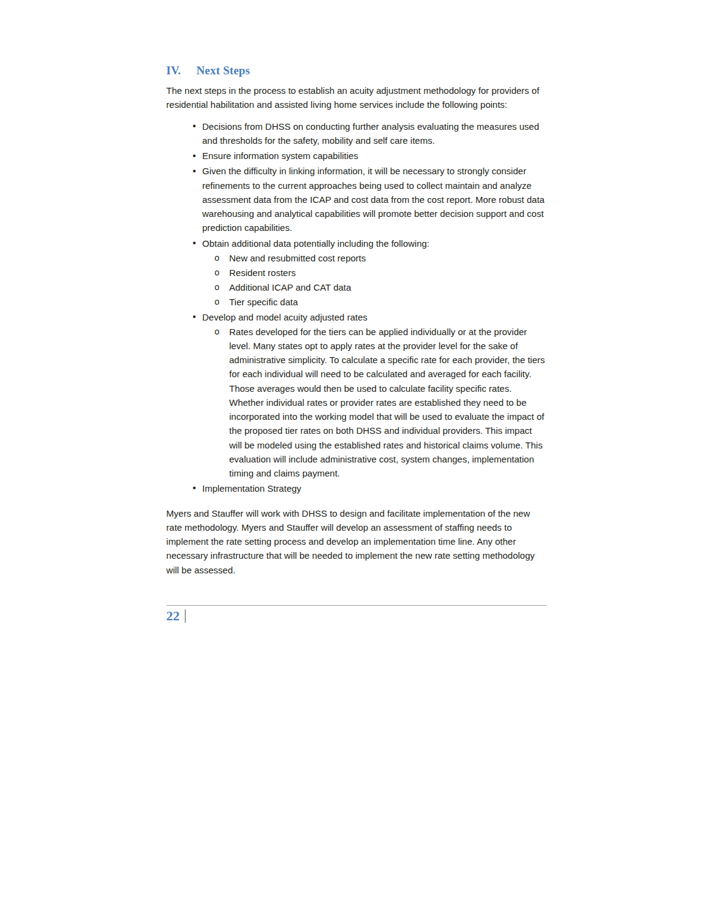IV. Next Steps
The next steps in the process to establish an acuity adjustment methodology for providers of residential habilitation and assisted living home services include the following points:
Decisions from DHSS on conducting further analysis evaluating the measures used and thresholds for the safety, mobility and self care items.
Ensure information system capabilities
Given the difficulty in linking information, it will be necessary to strongly consider refinements to the current approaches being used to collect maintain and analyze assessment data from the ICAP and cost data from the cost report. More robust data warehousing and analytical capabilities will promote better decision support and cost prediction capabilities.
Obtain additional data potentially including the following:
New and resubmitted cost reports
Resident rosters
Additional ICAP and CAT data
Tier specific data
Develop and model acuity adjusted rates
Rates developed for the tiers can be applied individually or at the provider level. Many states opt to apply rates at the provider level for the sake of administrative simplicity. To calculate a specific rate for each provider, the tiers for each individual will need to be calculated and averaged for each facility. Those averages would then be used to calculate facility specific rates. Whether individual rates or provider rates are established they need to be incorporated into the working model that will be used to evaluate the impact of the proposed tier rates on both DHSS and individual providers. This impact will be modeled using the established rates and historical claims volume. This evaluation will include administrative cost, system changes, implementation timing and claims payment.
Implementation Strategy
Myers and Stauffer will work with DHSS to design and facilitate implementation of the new rate methodology. Myers and Stauffer will develop an assessment of staffing needs to implement the rate setting process and develop an implementation time line. Any other necessary infrastructure that will be needed to implement the new rate setting methodology will be assessed.
22